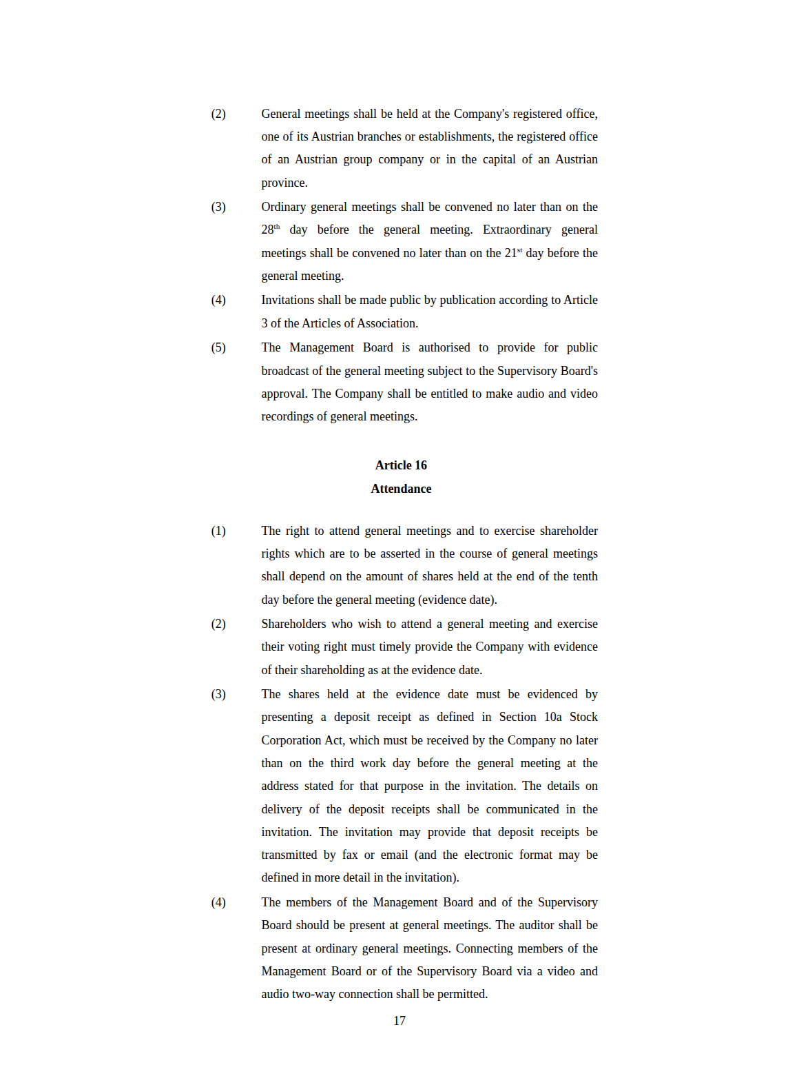(2) General meetings shall be held at the Company's registered office, one of its Austrian branches or establishments, the registered office of an Austrian group company or in the capital of an Austrian province.
(3) Ordinary general meetings shall be convened no later than on the 28th day before the general meeting. Extraordinary general meetings shall be convened no later than on the 21st day before the general meeting.
(4) Invitations shall be made public by publication according to Article 3 of the Articles of Association.
(5) The Management Board is authorised to provide for public broadcast of the general meeting subject to the Supervisory Board's approval. The Company shall be entitled to make audio and video recordings of general meetings.
Article 16
Attendance
(1) The right to attend general meetings and to exercise shareholder rights which are to be asserted in the course of general meetings shall depend on the amount of shares held at the end of the tenth day before the general meeting (evidence date).
(2) Shareholders who wish to attend a general meeting and exercise their voting right must timely provide the Company with evidence of their shareholding as at the evidence date.
(3) The shares held at the evidence date must be evidenced by presenting a deposit receipt as defined in Section 10a Stock Corporation Act, which must be received by the Company no later than on the third work day before the general meeting at the address stated for that purpose in the invitation. The details on delivery of the deposit receipts shall be communicated in the invitation. The invitation may provide that deposit receipts be transmitted by fax or email (and the electronic format may be defined in more detail in the invitation).
(4) The members of the Management Board and of the Supervisory Board should be present at general meetings. The auditor shall be present at ordinary general meetings. Connecting members of the Management Board or of the Supervisory Board via a video and audio two-way connection shall be permitted.
17